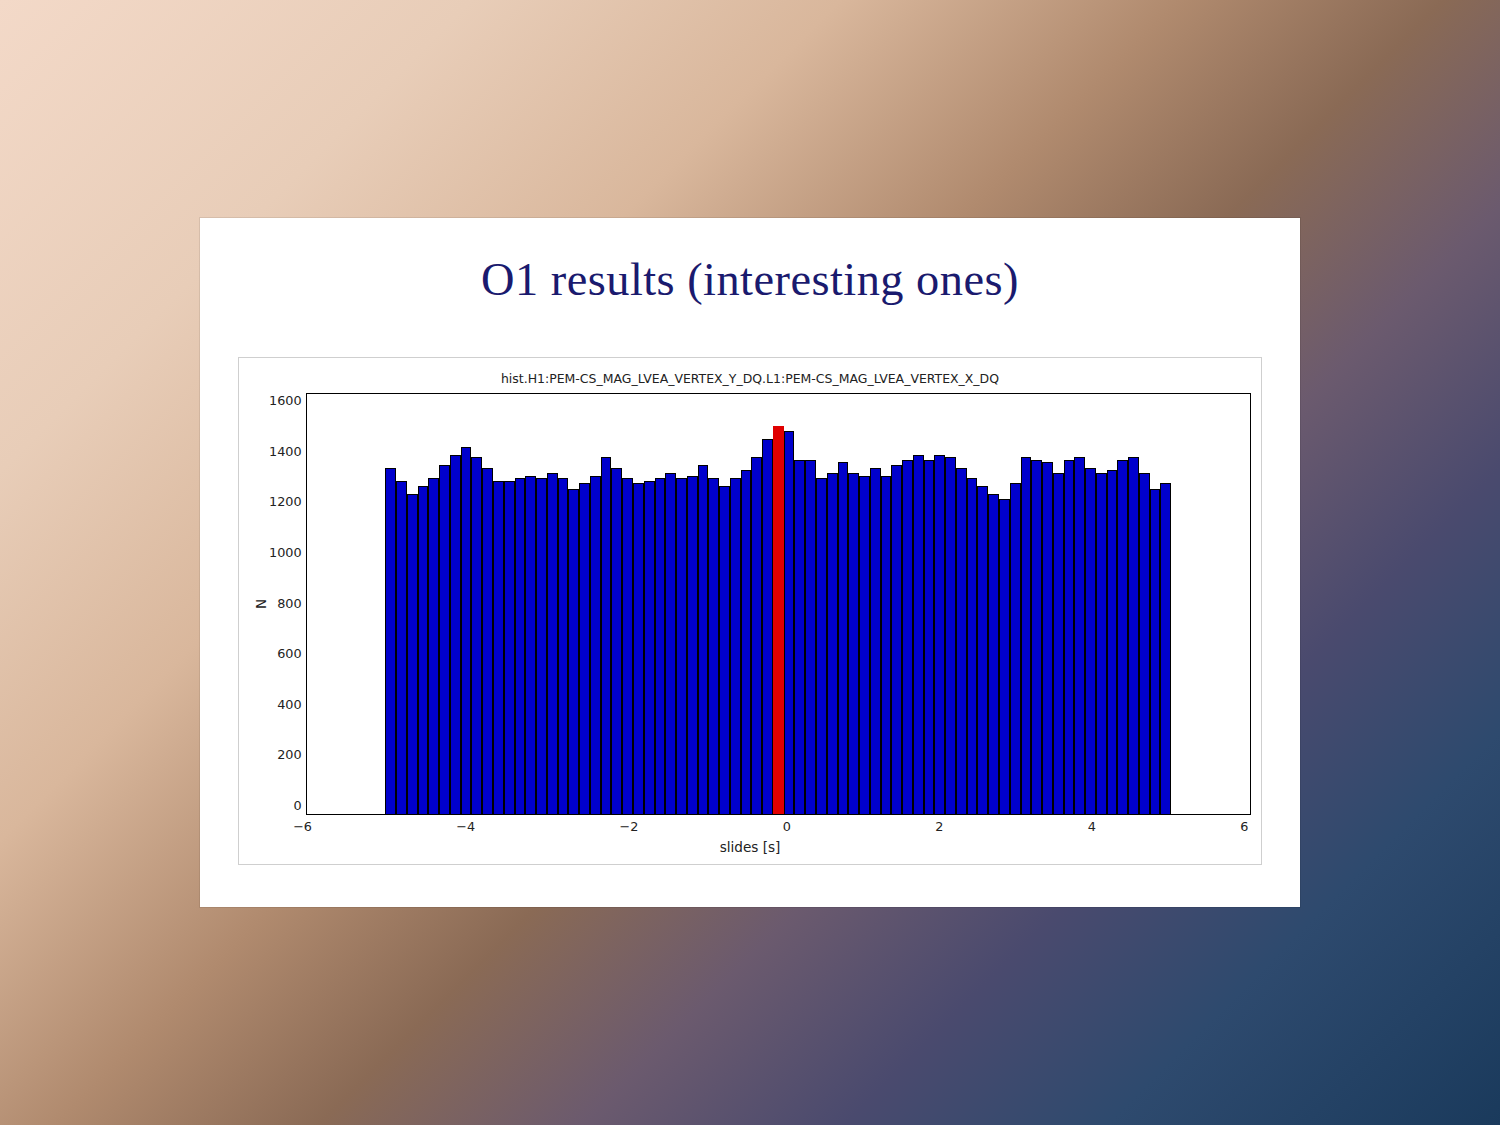O1 results (interesting ones)
hist.H1:PEM-CS_MAG_LVEA_VERTEX_Y_DQ.L1:PEM-CS_MAG_LVEA_VERTEX_X_DQ
N
1600 1400 1200 1000 800 600 400 200 0
−6 −4 −2 0 2 4 6
slides [s]